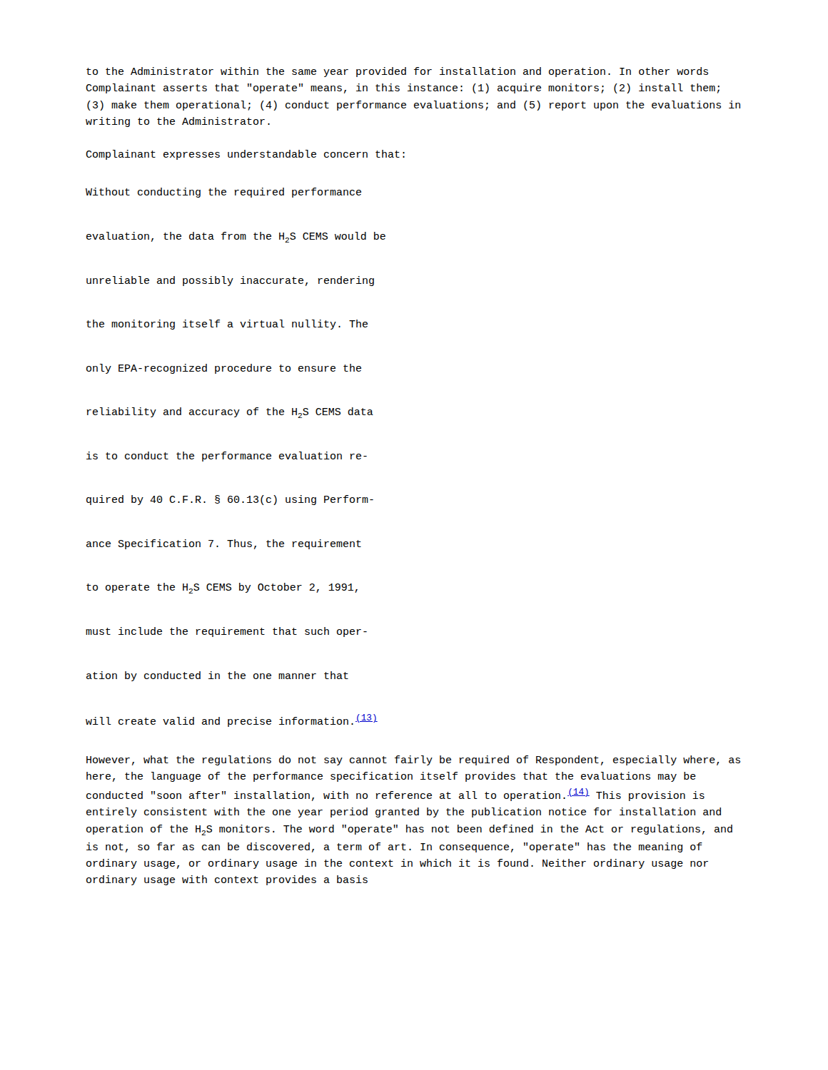to the Administrator within the same year provided for installation and operation. In other words Complainant asserts that "operate" means, in this instance: (1) acquire monitors; (2) install them; (3) make them operational; (4) conduct performance evaluations; and (5) report upon the evaluations in writing to the Administrator.
Complainant expresses understandable concern that:
Without conducting the required performance
evaluation, the data from the H2S CEMS would be
unreliable and possibly inaccurate, rendering
the monitoring itself a virtual nullity. The
only EPA-recognized procedure to ensure the
reliability and accuracy of the H2S CEMS data
is to conduct the performance evaluation re-
quired by 40 C.F.R. § 60.13(c) using Perform-
ance Specification 7. Thus, the requirement
to operate the H2S CEMS by October 2, 1991,
must include the requirement that such oper-
ation by conducted in the one manner that
will create valid and precise information.(13)
However, what the regulations do not say cannot fairly be required of Respondent, especially where, as here, the language of the performance specification itself provides that the evaluations may be conducted "soon after" installation, with no reference at all to operation.(14) This provision is entirely consistent with the one year period granted by the publication notice for installation and operation of the H2S monitors. The word "operate" has not been defined in the Act or regulations, and is not, so far as can be discovered, a term of art. In consequence, "operate" has the meaning of ordinary usage, or ordinary usage in the context in which it is found. Neither ordinary usage nor ordinary usage with context provides a basis